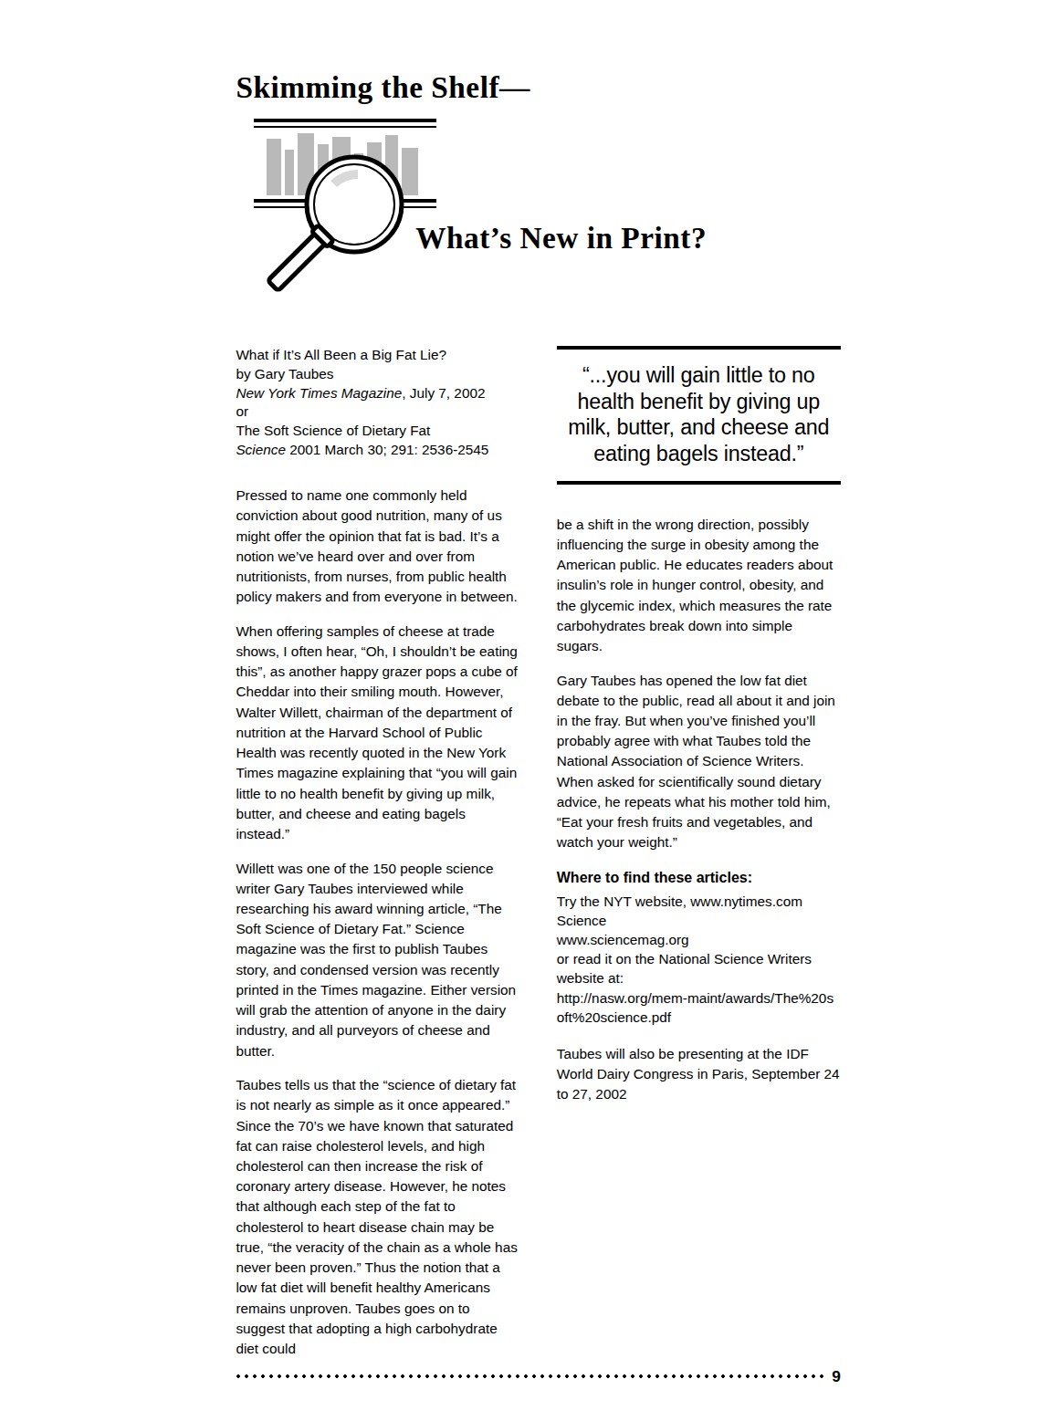Skimming the Shelf—
What’s New in Print?
What if It’s All Been a Big Fat Lie?
by Gary Taubes
New York Times Magazine, July 7, 2002
or
The Soft Science of Dietary Fat
Science 2001 March 30; 291: 2536-2545
Pressed to name one commonly held conviction about good nutrition, many of us might offer the opinion that fat is bad. It’s a notion we’ve heard over and over from nutritionists, from nurses, from public health policy makers and from everyone in between.
When offering samples of cheese at trade shows, I often hear, “Oh, I shouldn’t be eating this”, as another happy grazer pops a cube of Cheddar into their smiling mouth. However, Walter Willett, chairman of the department of nutrition at the Harvard School of Public Health was recently quoted in the New York Times magazine explaining that “you will gain little to no health benefit by giving up milk, butter, and cheese and eating bagels instead.”
Willett was one of the 150 people science writer Gary Taubes interviewed while researching his award winning article, “The Soft Science of Dietary Fat.” Science magazine was the first to publish Taubes story, and condensed version was recently printed in the Times magazine. Either version will grab the attention of anyone in the dairy industry, and all purveyors of cheese and butter.
Taubes tells us that the “science of dietary fat is not nearly as simple as it once appeared.” Since the 70’s we have known that saturated fat can raise cholesterol levels, and high cholesterol can then increase the risk of coronary artery disease. However, he notes that although each step of the fat to cholesterol to heart disease chain may be true, “the veracity of the chain as a whole has never been proven.” Thus the notion that a low fat diet will benefit healthy Americans remains unproven. Taubes goes on to suggest that adopting a high carbohydrate diet could
“...you will gain little to no health benefit by giving up milk, butter, and cheese and eating bagels instead.”
be a shift in the wrong direction, possibly influencing the surge in obesity among the American public. He educates readers about insulin’s role in hunger control, obesity, and the glycemic index, which measures the rate carbohydrates break down into simple sugars.
Gary Taubes has opened the low fat diet debate to the public, read all about it and join in the fray. But when you’ve finished you’ll probably agree with what Taubes told the National Association of Science Writers. When asked for scientifically sound dietary advice, he repeats what his mother told him, “Eat your fresh fruits and vegetables, and watch your weight.”
Where to find these articles:
Try the NYT website, www.nytimes.com
Science
www.sciencemag.org
or read it on the National Science Writers website at:
http://nasw.org/mem-maint/awards/The%20soft%20science.pdf
Taubes will also be presenting at the IDF World Dairy Congress in Paris, September 24 to 27, 2002
9